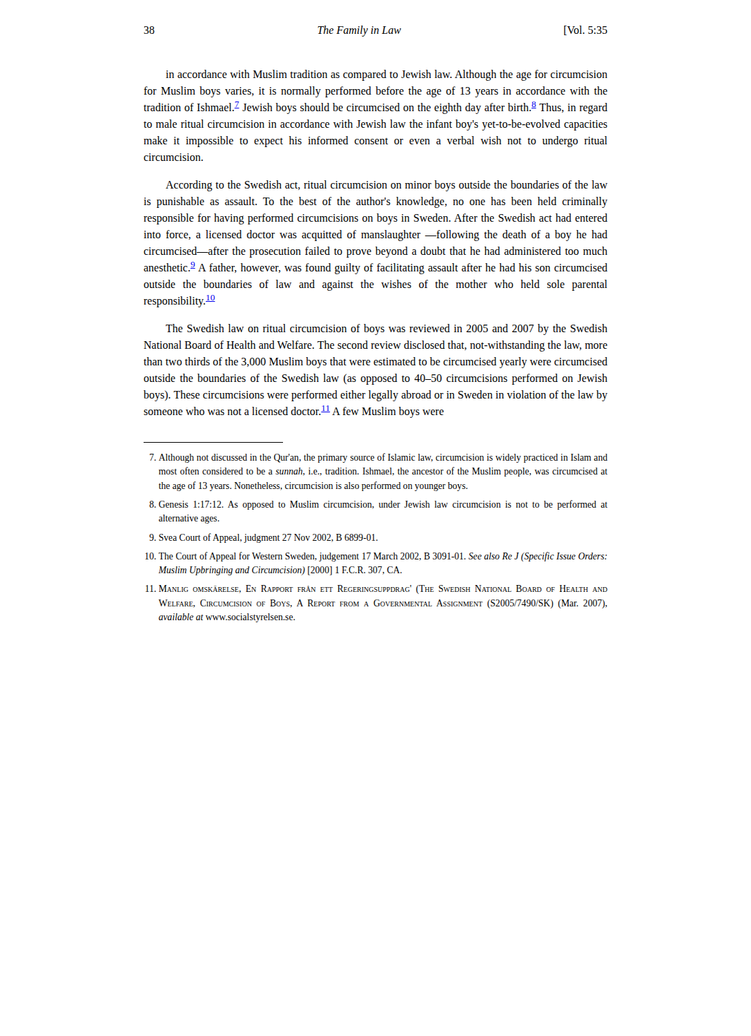38 The Family in Law [Vol. 5:35
in accordance with Muslim tradition as compared to Jewish law. Although the age for circumcision for Muslim boys varies, it is normally performed before the age of 13 years in accordance with the tradition of Ishmael.7 Jewish boys should be circumcised on the eighth day after birth.8 Thus, in regard to male ritual circumcision in accordance with Jewish law the infant boy's yet-to-be-evolved capacities make it impossible to expect his informed consent or even a verbal wish not to undergo ritual circumcision.
According to the Swedish act, ritual circumcision on minor boys outside the boundaries of the law is punishable as assault. To the best of the author's knowledge, no one has been held criminally responsible for having performed circumcisions on boys in Sweden. After the Swedish act had entered into force, a licensed doctor was acquitted of manslaughter —following the death of a boy he had circumcised—after the prosecution failed to prove beyond a doubt that he had administered too much anesthetic.9 A father, however, was found guilty of facilitating assault after he had his son circumcised outside the boundaries of law and against the wishes of the mother who held sole parental responsibility.10
The Swedish law on ritual circumcision of boys was reviewed in 2005 and 2007 by the Swedish National Board of Health and Welfare. The second review disclosed that, not-withstanding the law, more than two thirds of the 3,000 Muslim boys that were estimated to be circumcised yearly were circumcised outside the boundaries of the Swedish law (as opposed to 40–50 circumcisions performed on Jewish boys). These circumcisions were performed either legally abroad or in Sweden in violation of the law by someone who was not a licensed doctor.11 A few Muslim boys were
Although not discussed in the Qur'an, the primary source of Islamic law, circumcision is widely practiced in Islam and most often considered to be a sunnah, i.e., tradition. Ishmael, the ancestor of the Muslim people, was circumcised at the age of 13 years. Nonetheless, circumcision is also performed on younger boys.
Genesis 1:17:12. As opposed to Muslim circumcision, under Jewish law circumcision is not to be performed at alternative ages.
Svea Court of Appeal, judgment 27 Nov 2002, B 6899-01.
The Court of Appeal for Western Sweden, judgement 17 March 2002, B 3091-01. See also Re J (Specific Issue Orders: Muslim Upbringing and Circumcision) [2000] 1 F.C.R. 307, CA.
Manlig omskärelse, En Rapport från ett Regeringsuppdrag' (The Swedish National Board of Health and Welfare, Circumcision of Boys, A Report from a Governmental Assignment (S2005/7490/SK) (Mar. 2007), available at www.socialstyrelsen.se.